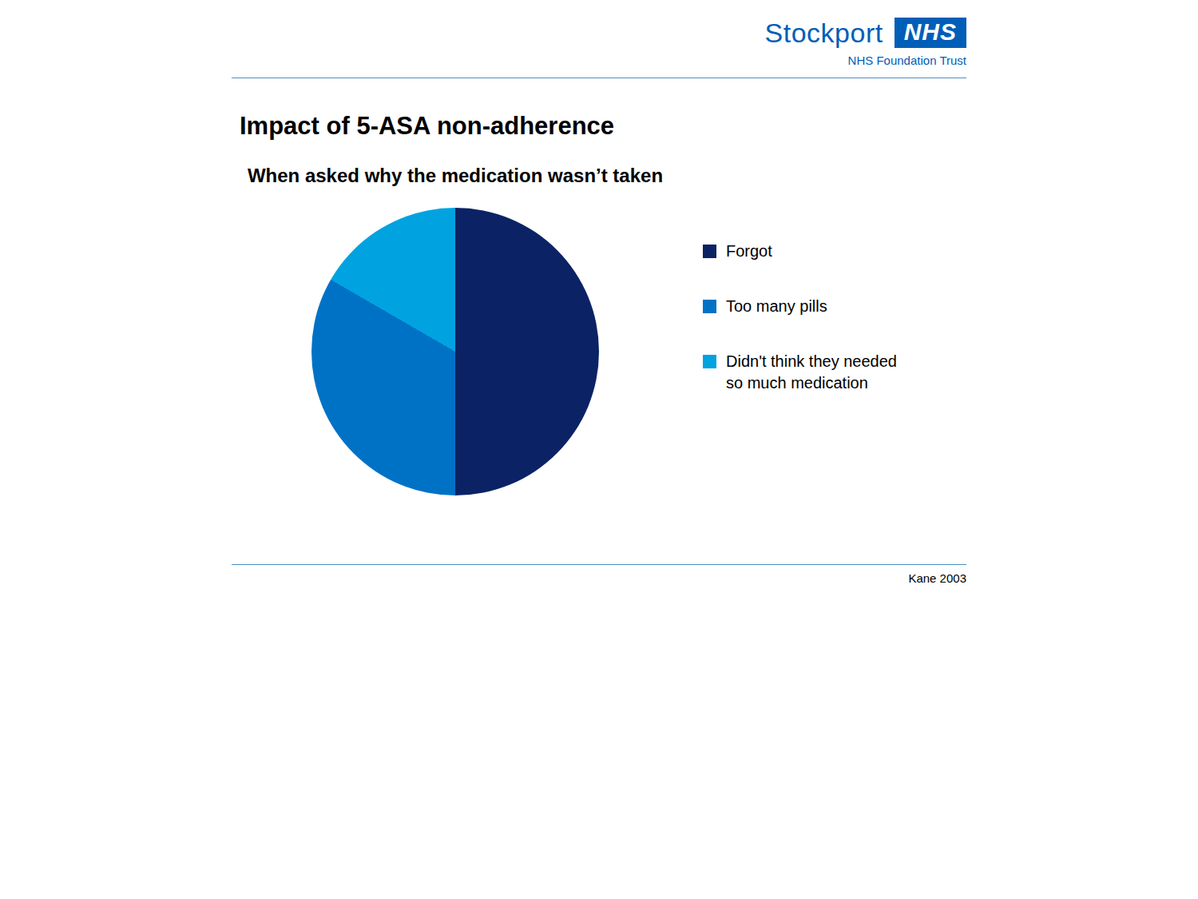Stockport NHS
NHS Foundation Trust
Impact of 5-ASA non-adherence
When asked why the medication wasn’t taken
Forgot
Too many pills
Didn't think they needed
so much medication
Kane 2003